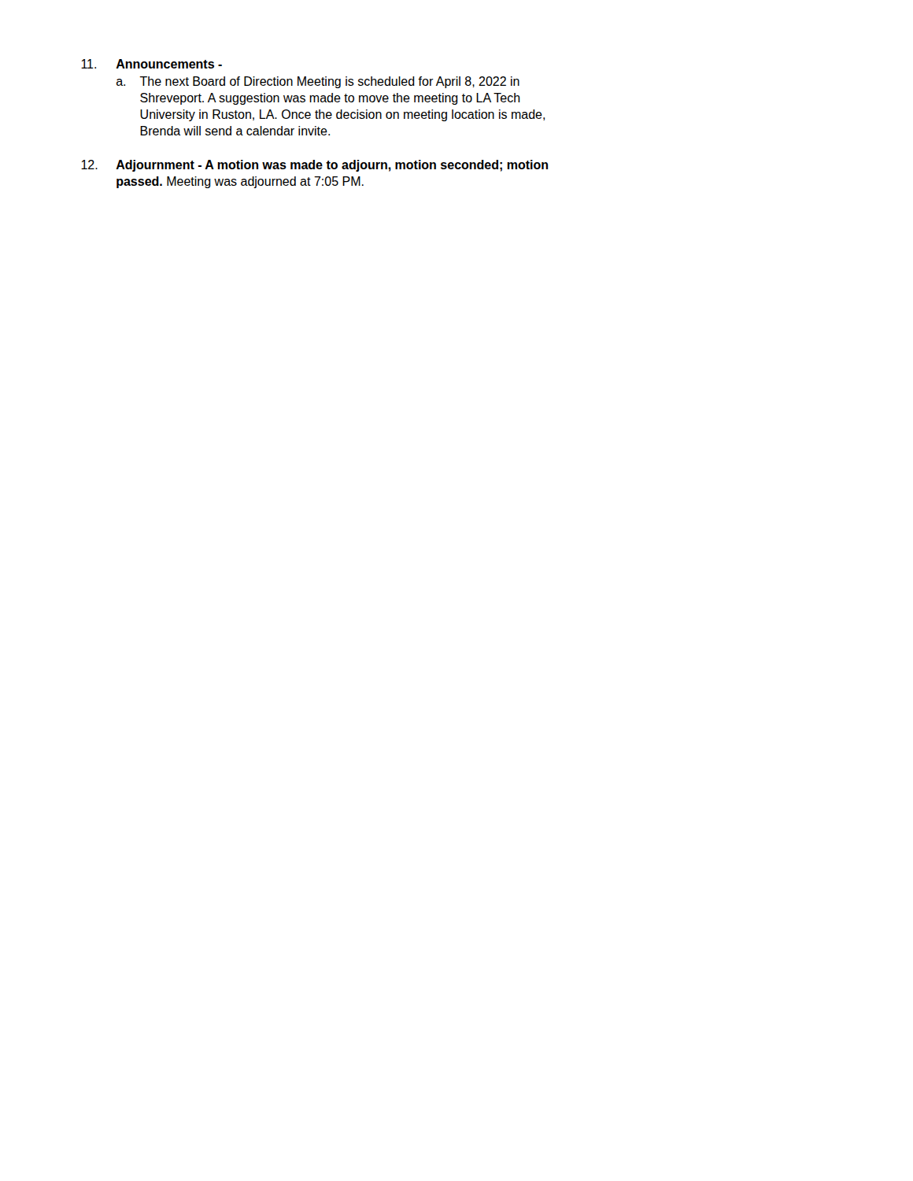Announcements -
The next Board of Direction Meeting is scheduled for April 8, 2022 in Shreveport. A suggestion was made to move the meeting to LA Tech University in Ruston, LA. Once the decision on meeting location is made, Brenda will send a calendar invite.
Adjournment - A motion was made to adjourn, motion seconded; motion passed. Meeting was adjourned at 7:05 PM.